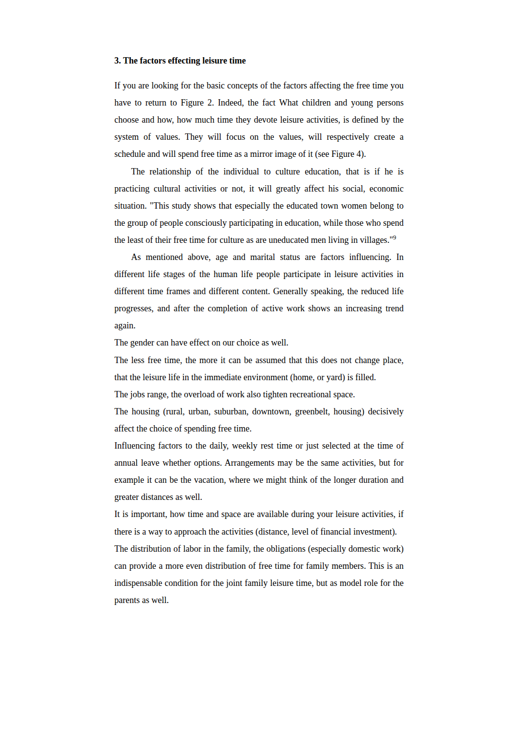3. The factors effecting leisure time
If you are looking for the basic concepts of the factors affecting the free time you have to return to Figure 2. Indeed, the fact What children and young persons choose and how, how much time they devote leisure activities, is defined by the system of values. They will focus on the values, will respectively create a schedule and will spend free time as a mirror image of it (see Figure 4).
The relationship of the individual to culture education, that is if he is practicing cultural activities or not, it will greatly affect his social, economic situation. "This study shows that especially the educated town women belong to the group of people consciously participating in education, while those who spend the least of their free time for culture as are uneducated men living in villages."9
As mentioned above, age and marital status are factors influencing. In different life stages of the human life people participate in leisure activities in different time frames and different content. Generally speaking, the reduced life progresses, and after the completion of active work shows an increasing trend again.
The gender can have effect on our choice as well.
The less free time, the more it can be assumed that this does not change place, that the leisure life in the immediate environment (home, or yard) is filled.
The jobs range, the overload of work also tighten recreational space.
The housing (rural, urban, suburban, downtown, greenbelt, housing) decisively affect the choice of spending free time.
Influencing factors to the daily, weekly rest time or just selected at the time of annual leave whether options. Arrangements may be the same activities, but for example it can be the vacation, where we might think of the longer duration and greater distances as well.
It is important, how time and space are available during your leisure activities, if there is a way to approach the activities (distance, level of financial investment).
The distribution of labor in the family, the obligations (especially domestic work) can provide a more even distribution of free time for family members. This is an indispensable condition for the joint family leisure time, but as model role for the parents as well.